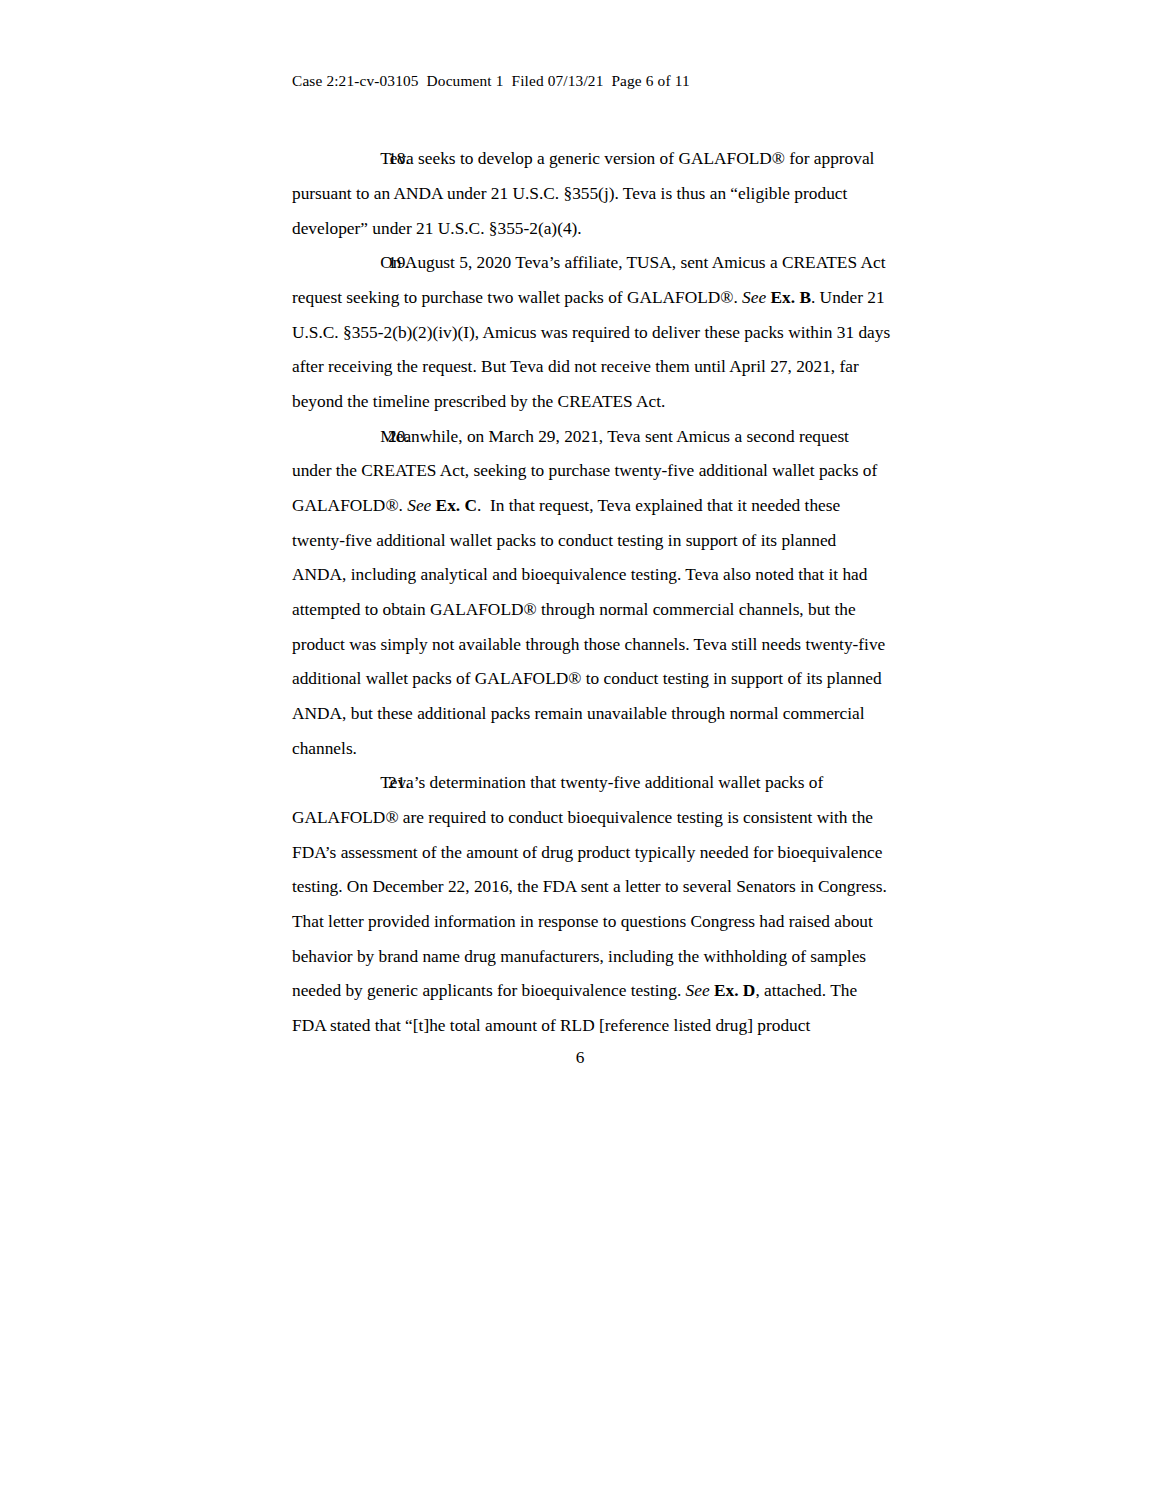Case 2:21-cv-03105 Document 1 Filed 07/13/21 Page 6 of 11
18. Teva seeks to develop a generic version of GALAFOLD® for approval pursuant to an ANDA under 21 U.S.C. §355(j). Teva is thus an “eligible product developer” under 21 U.S.C. §355-2(a)(4).
19. On August 5, 2020 Teva’s affiliate, TUSA, sent Amicus a CREATES Act request seeking to purchase two wallet packs of GALAFOLD®. See Ex. B. Under 21 U.S.C. §355-2(b)(2)(iv)(I), Amicus was required to deliver these packs within 31 days after receiving the request. But Teva did not receive them until April 27, 2021, far beyond the timeline prescribed by the CREATES Act.
20. Meanwhile, on March 29, 2021, Teva sent Amicus a second request under the CREATES Act, seeking to purchase twenty-five additional wallet packs of GALAFOLD®. See Ex. C. In that request, Teva explained that it needed these twenty-five additional wallet packs to conduct testing in support of its planned ANDA, including analytical and bioequivalence testing. Teva also noted that it had attempted to obtain GALAFOLD® through normal commercial channels, but the product was simply not available through those channels. Teva still needs twenty-five additional wallet packs of GALAFOLD® to conduct testing in support of its planned ANDA, but these additional packs remain unavailable through normal commercial channels.
21. Teva’s determination that twenty-five additional wallet packs of GALAFOLD® are required to conduct bioequivalence testing is consistent with the FDA’s assessment of the amount of drug product typically needed for bioequivalence testing. On December 22, 2016, the FDA sent a letter to several Senators in Congress. That letter provided information in response to questions Congress had raised about behavior by brand name drug manufacturers, including the withholding of samples needed by generic applicants for bioequivalence testing. See Ex. D, attached. The FDA stated that “[t]he total amount of RLD [reference listed drug] product
6